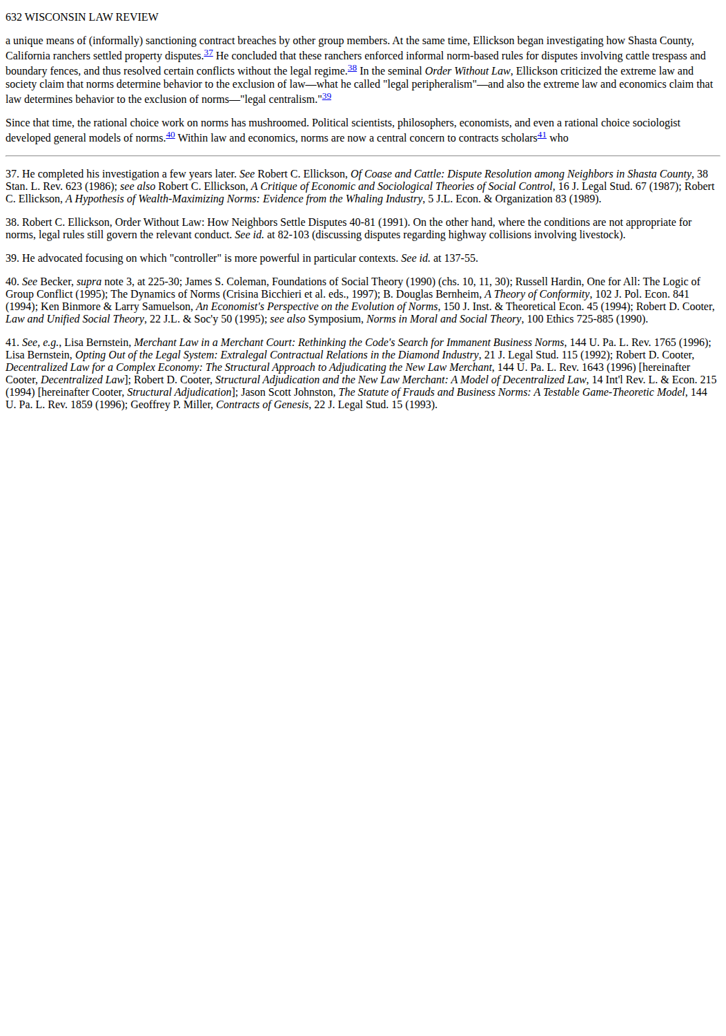632 WISCONSIN LAW REVIEW
a unique means of (informally) sanctioning contract breaches by other group members. At the same time, Ellickson began investigating how Shasta County, California ranchers settled property disputes.37 He concluded that these ranchers enforced informal norm-based rules for disputes involving cattle trespass and boundary fences, and thus resolved certain conflicts without the legal regime.38 In the seminal Order Without Law, Ellickson criticized the extreme law and society claim that norms determine behavior to the exclusion of law—what he called "legal peripheralism"—and also the extreme law and economics claim that law determines behavior to the exclusion of norms—"legal centralism."39
Since that time, the rational choice work on norms has mushroomed. Political scientists, philosophers, economists, and even a rational choice sociologist developed general models of norms.40 Within law and economics, norms are now a central concern to contracts scholars41 who
37. He completed his investigation a few years later. See Robert C. Ellickson, Of Coase and Cattle: Dispute Resolution among Neighbors in Shasta County, 38 Stan. L. Rev. 623 (1986); see also Robert C. Ellickson, A Critique of Economic and Sociological Theories of Social Control, 16 J. Legal Stud. 67 (1987); Robert C. Ellickson, A Hypothesis of Wealth-Maximizing Norms: Evidence from the Whaling Industry, 5 J.L. Econ. & Organization 83 (1989).
38. Robert C. Ellickson, Order Without Law: How Neighbors Settle Disputes 40-81 (1991). On the other hand, where the conditions are not appropriate for norms, legal rules still govern the relevant conduct. See id. at 82-103 (discussing disputes regarding highway collisions involving livestock).
39. He advocated focusing on which "controller" is more powerful in particular contexts. See id. at 137-55.
40. See Becker, supra note 3, at 225-30; James S. Coleman, Foundations of Social Theory (1990) (chs. 10, 11, 30); Russell Hardin, One for All: The Logic of Group Conflict (1995); The Dynamics of Norms (Crisina Bicchieri et al. eds., 1997); B. Douglas Bernheim, A Theory of Conformity, 102 J. Pol. Econ. 841 (1994); Ken Binmore & Larry Samuelson, An Economist's Perspective on the Evolution of Norms, 150 J. Inst. & Theoretical Econ. 45 (1994); Robert D. Cooter, Law and Unified Social Theory, 22 J.L. & Soc'y 50 (1995); see also Symposium, Norms in Moral and Social Theory, 100 Ethics 725-885 (1990).
41. See, e.g., Lisa Bernstein, Merchant Law in a Merchant Court: Rethinking the Code's Search for Immanent Business Norms, 144 U. Pa. L. Rev. 1765 (1996); Lisa Bernstein, Opting Out of the Legal System: Extralegal Contractual Relations in the Diamond Industry, 21 J. Legal Stud. 115 (1992); Robert D. Cooter, Decentralized Law for a Complex Economy: The Structural Approach to Adjudicating the New Law Merchant, 144 U. Pa. L. Rev. 1643 (1996) [hereinafter Cooter, Decentralized Law]; Robert D. Cooter, Structural Adjudication and the New Law Merchant: A Model of Decentralized Law, 14 Int'l Rev. L. & Econ. 215 (1994) [hereinafter Cooter, Structural Adjudication]; Jason Scott Johnston, The Statute of Frauds and Business Norms: A Testable Game-Theoretic Model, 144 U. Pa. L. Rev. 1859 (1996); Geoffrey P. Miller, Contracts of Genesis, 22 J. Legal Stud. 15 (1993).